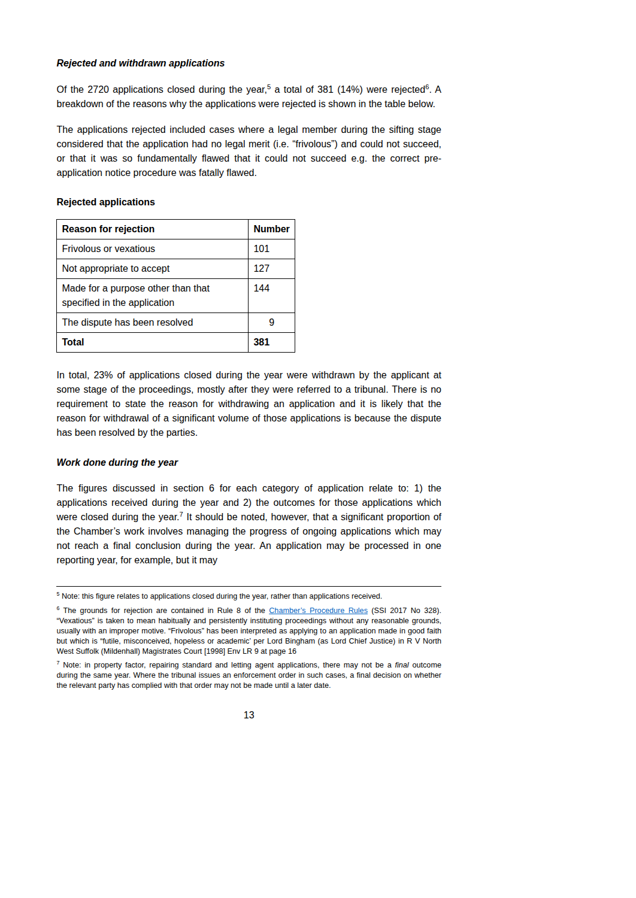Rejected and withdrawn applications
Of the 2720 applications closed during the year,5 a total of 381 (14%) were rejected6. A breakdown of the reasons why the applications were rejected is shown in the table below.
The applications rejected included cases where a legal member during the sifting stage considered that the application had no legal merit (i.e. “frivolous”) and could not succeed, or that it was so fundamentally flawed that it could not succeed e.g. the correct pre-application notice procedure was fatally flawed.
Rejected applications
| Reason for rejection | Number |
| --- | --- |
| Frivolous or vexatious | 101 |
| Not appropriate to accept | 127 |
| Made for a purpose other than that specified in the application | 144 |
| The dispute has been resolved | 9 |
| Total | 381 |
In total, 23% of applications closed during the year were withdrawn by the applicant at some stage of the proceedings, mostly after they were referred to a tribunal. There is no requirement to state the reason for withdrawing an application and it is likely that the reason for withdrawal of a significant volume of those applications is because the dispute has been resolved by the parties.
Work done during the year
The figures discussed in section 6 for each category of application relate to: 1) the applications received during the year and 2) the outcomes for those applications which were closed during the year.7 It should be noted, however, that a significant proportion of the Chamber’s work involves managing the progress of ongoing applications which may not reach a final conclusion during the year. An application may be processed in one reporting year, for example, but it may
5 Note: this figure relates to applications closed during the year, rather than applications received.
6 The grounds for rejection are contained in Rule 8 of the Chamber’s Procedure Rules (SSI 2017 No 328). “Vexatious” is taken to mean habitually and persistently instituting proceedings without any reasonable grounds, usually with an improper motive. “Frivolous” has been interpreted as applying to an application made in good faith but which is “futile, misconceived, hopeless or academic’ per Lord Bingham (as Lord Chief Justice) in R V North West Suffolk (Mildenhall) Magistrates Court [1998] Env LR 9 at page 16
7 Note: in property factor, repairing standard and letting agent applications, there may not be a final outcome during the same year. Where the tribunal issues an enforcement order in such cases, a final decision on whether the relevant party has complied with that order may not be made until a later date.
13